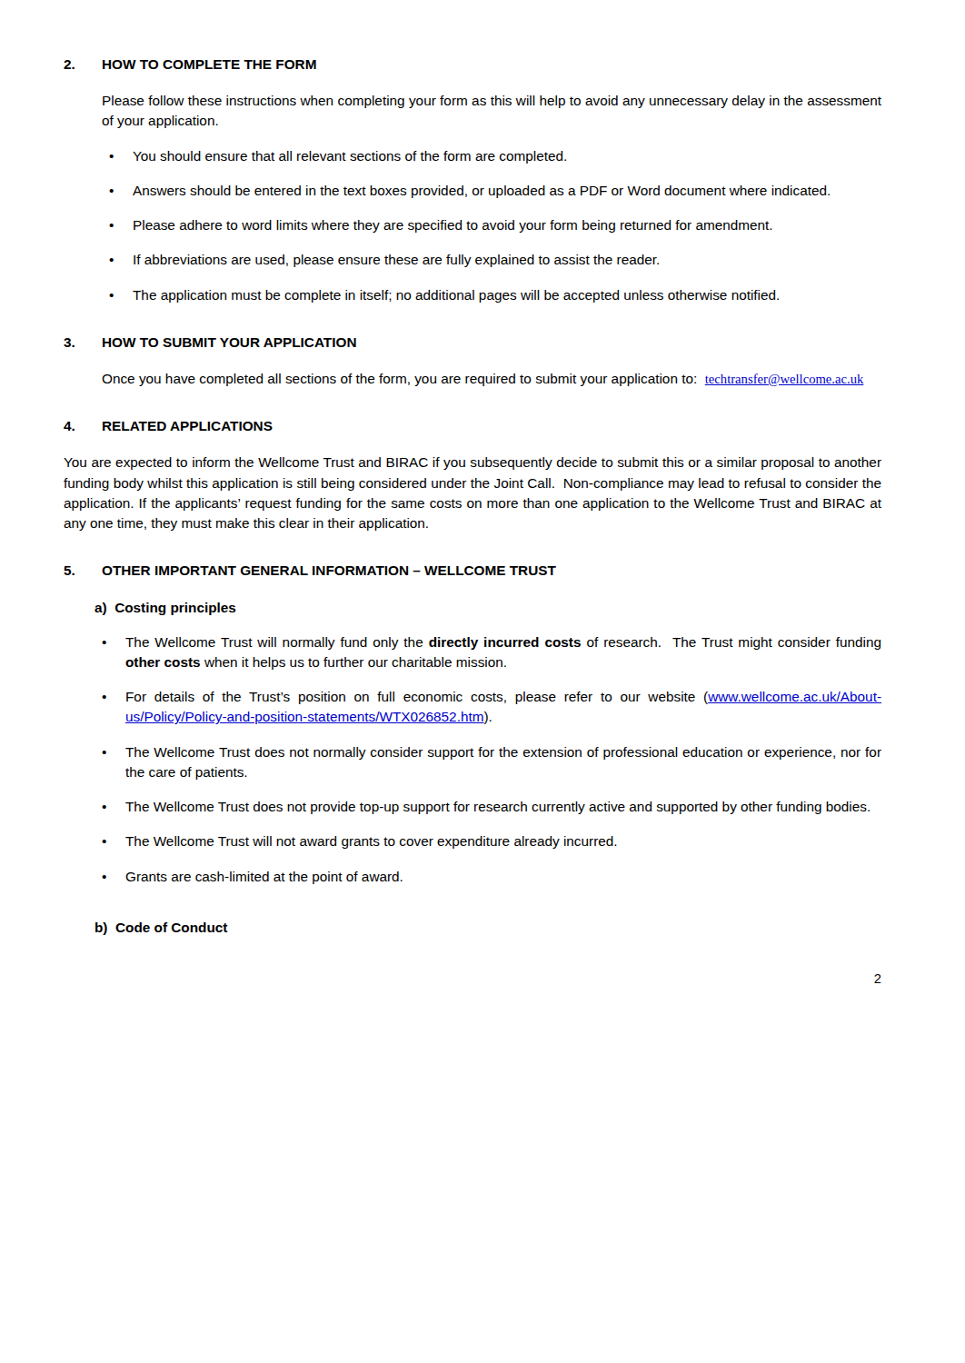2. How to complete the form
Please follow these instructions when completing your form as this will help to avoid any unnecessary delay in the assessment of your application.
You should ensure that all relevant sections of the form are completed.
Answers should be entered in the text boxes provided, or uploaded as a PDF or Word document where indicated.
Please adhere to word limits where they are specified to avoid your form being returned for amendment.
If abbreviations are used, please ensure these are fully explained to assist the reader.
The application must be complete in itself; no additional pages will be accepted unless otherwise notified.
3. How to submit your application
Once you have completed all sections of the form, you are required to submit your application to: techtransfer@wellcome.ac.uk
4. Related applications
You are expected to inform the Wellcome Trust and BIRAC if you subsequently decide to submit this or a similar proposal to another funding body whilst this application is still being considered under the Joint Call. Non-compliance may lead to refusal to consider the application. If the applicants’ request funding for the same costs on more than one application to the Wellcome Trust and BIRAC at any one time, they must make this clear in their application.
5. Other important general information – Wellcome Trust
a) Costing principles
The Wellcome Trust will normally fund only the directly incurred costs of research. The Trust might consider funding other costs when it helps us to further our charitable mission.
For details of the Trust’s position on full economic costs, please refer to our website (www.wellcome.ac.uk/About-us/Policy/Policy-and-position-statements/WTX026852.htm).
The Wellcome Trust does not normally consider support for the extension of professional education or experience, nor for the care of patients.
The Wellcome Trust does not provide top-up support for research currently active and supported by other funding bodies.
The Wellcome Trust will not award grants to cover expenditure already incurred.
Grants are cash-limited at the point of award.
b) Code of Conduct
2